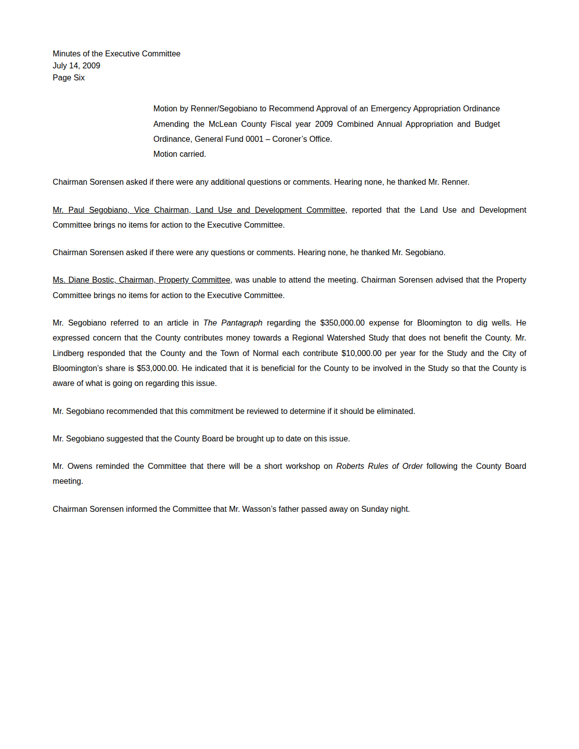Minutes of the Executive Committee
July 14, 2009
Page Six
Motion by Renner/Segobiano to Recommend Approval of an Emergency Appropriation Ordinance Amending the McLean County Fiscal year 2009 Combined Annual Appropriation and Budget Ordinance, General Fund 0001 – Coroner’s Office.
Motion carried.
Chairman Sorensen asked if there were any additional questions or comments. Hearing none, he thanked Mr. Renner.
Mr. Paul Segobiano, Vice Chairman, Land Use and Development Committee, reported that the Land Use and Development Committee brings no items for action to the Executive Committee.
Chairman Sorensen asked if there were any questions or comments. Hearing none, he thanked Mr. Segobiano.
Ms. Diane Bostic, Chairman, Property Committee, was unable to attend the meeting. Chairman Sorensen advised that the Property Committee brings no items for action to the Executive Committee.
Mr. Segobiano referred to an article in The Pantagraph regarding the $350,000.00 expense for Bloomington to dig wells. He expressed concern that the County contributes money towards a Regional Watershed Study that does not benefit the County. Mr. Lindberg responded that the County and the Town of Normal each contribute $10,000.00 per year for the Study and the City of Bloomington’s share is $53,000.00. He indicated that it is beneficial for the County to be involved in the Study so that the County is aware of what is going on regarding this issue.
Mr. Segobiano recommended that this commitment be reviewed to determine if it should be eliminated.
Mr. Segobiano suggested that the County Board be brought up to date on this issue.
Mr. Owens reminded the Committee that there will be a short workshop on Roberts Rules of Order following the County Board meeting.
Chairman Sorensen informed the Committee that Mr. Wasson’s father passed away on Sunday night.